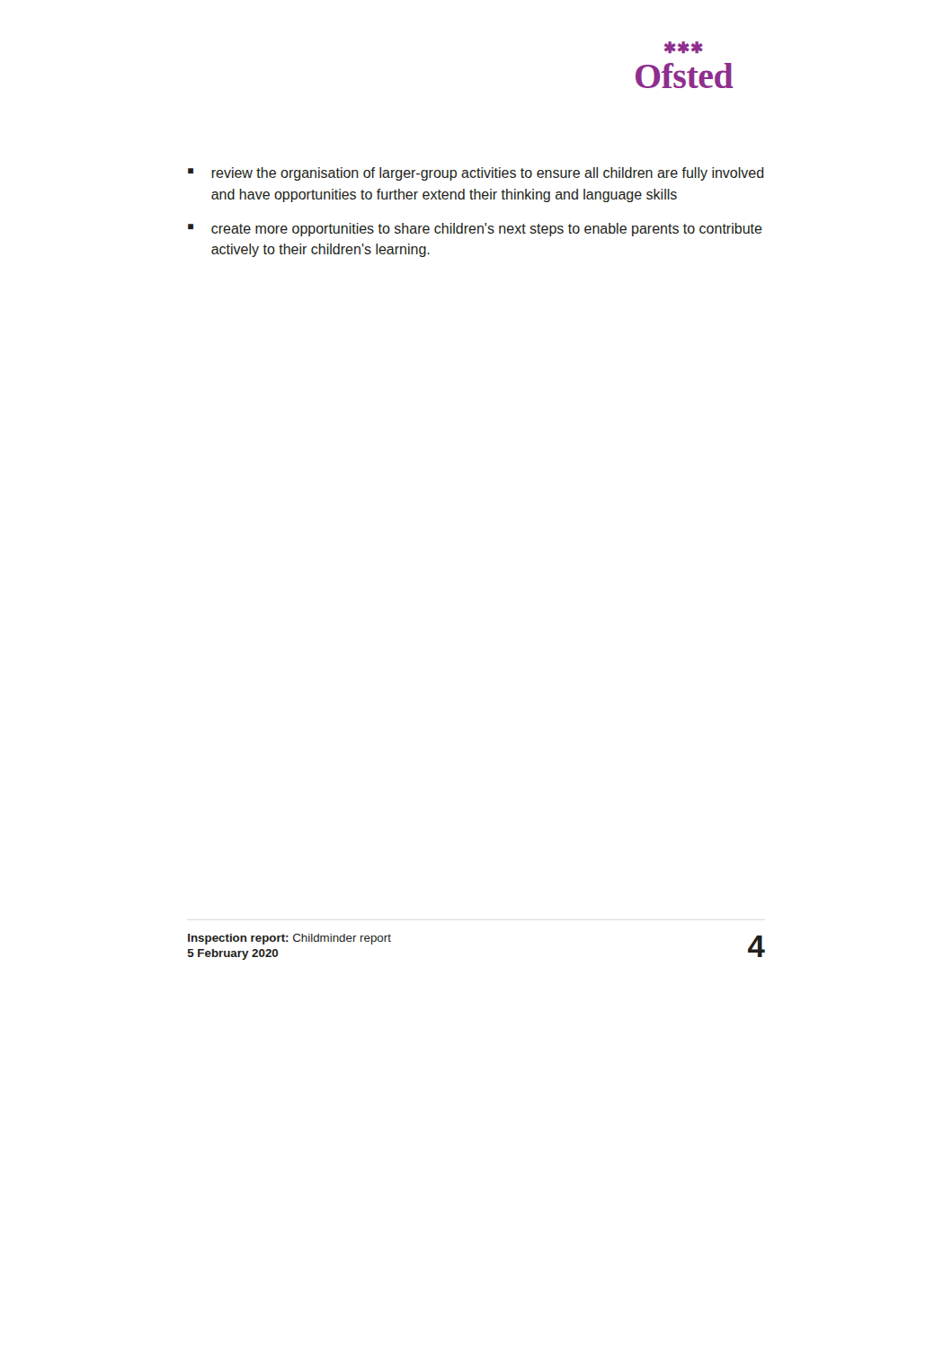✱✱✱
Ofsted
review the organisation of larger-group activities to ensure all children are fully involved and have opportunities to further extend their thinking and language skills
create more opportunities to share children's next steps to enable parents to contribute actively to their children's learning.
Inspection report: Childminder report
5 February 2020
4